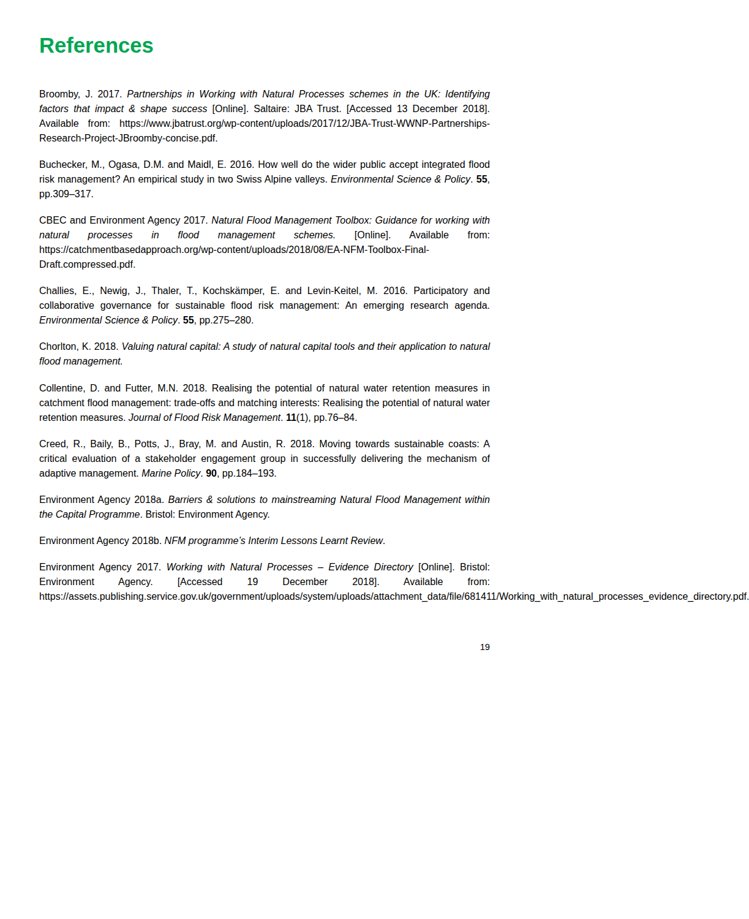References
Broomby, J. 2017. Partnerships in Working with Natural Processes schemes in the UK: Identifying factors that impact & shape success [Online]. Saltaire: JBA Trust. [Accessed 13 December 2018]. Available from: https://www.jbatrust.org/wp-content/uploads/2017/12/JBA-Trust-WWNP-Partnerships-Research-Project-JBroomby-concise.pdf.
Buchecker, M., Ogasa, D.M. and Maidl, E. 2016. How well do the wider public accept integrated flood risk management? An empirical study in two Swiss Alpine valleys. Environmental Science & Policy. 55, pp.309–317.
CBEC and Environment Agency 2017. Natural Flood Management Toolbox: Guidance for working with natural processes in flood management schemes. [Online]. Available from: https://catchmentbasedapproach.org/wp-content/uploads/2018/08/EA-NFM-Toolbox-Final-Draft.compressed.pdf.
Challies, E., Newig, J., Thaler, T., Kochskämper, E. and Levin-Keitel, M. 2016. Participatory and collaborative governance for sustainable flood risk management: An emerging research agenda. Environmental Science & Policy. 55, pp.275–280.
Chorlton, K. 2018. Valuing natural capital: A study of natural capital tools and their application to natural flood management.
Collentine, D. and Futter, M.N. 2018. Realising the potential of natural water retention measures in catchment flood management: trade-offs and matching interests: Realising the potential of natural water retention measures. Journal of Flood Risk Management. 11(1), pp.76–84.
Creed, R., Baily, B., Potts, J., Bray, M. and Austin, R. 2018. Moving towards sustainable coasts: A critical evaluation of a stakeholder engagement group in successfully delivering the mechanism of adaptive management. Marine Policy. 90, pp.184–193.
Environment Agency 2018a. Barriers & solutions to mainstreaming Natural Flood Management within the Capital Programme. Bristol: Environment Agency.
Environment Agency 2018b. NFM programme’s Interim Lessons Learnt Review.
Environment Agency 2017. Working with Natural Processes – Evidence Directory [Online]. Bristol: Environment Agency. [Accessed 19 December 2018]. Available from: https://assets.publishing.service.gov.uk/government/uploads/system/uploads/attachment_data/file/681411/Working_with_natural_processes_evidence_directory.pdf.
19